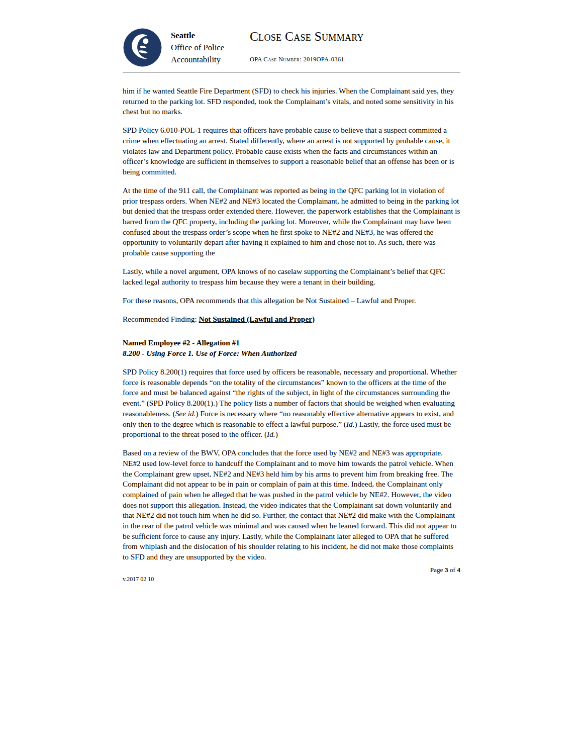Seattle
Office of Police
Accountability
Close Case Summary
OPA Case Number: 2019OPA-0361
him if he wanted Seattle Fire Department (SFD) to check his injuries. When the Complainant said yes, they returned to the parking lot. SFD responded, took the Complainant’s vitals, and noted some sensitivity in his chest but no marks.
SPD Policy 6.010-POL-1 requires that officers have probable cause to believe that a suspect committed a crime when effectuating an arrest. Stated differently, where an arrest is not supported by probable cause, it violates law and Department policy. Probable cause exists when the facts and circumstances within an officer’s knowledge are sufficient in themselves to support a reasonable belief that an offense has been or is being committed.
At the time of the 911 call, the Complainant was reported as being in the QFC parking lot in violation of prior trespass orders. When NE#2 and NE#3 located the Complainant, he admitted to being in the parking lot but denied that the trespass order extended there. However, the paperwork establishes that the Complainant is barred from the QFC property, including the parking lot. Moreover, while the Complainant may have been confused about the trespass order’s scope when he first spoke to NE#2 and NE#3, he was offered the opportunity to voluntarily depart after having it explained to him and chose not to. As such, there was probable cause supporting the
Lastly, while a novel argument, OPA knows of no caselaw supporting the Complainant’s belief that QFC lacked legal authority to trespass him because they were a tenant in their building.
For these reasons, OPA recommends that this allegation be Not Sustained – Lawful and Proper.
Recommended Finding: Not Sustained (Lawful and Proper)
Named Employee #2 - Allegation #1
8.200 - Using Force 1. Use of Force: When Authorized
SPD Policy 8.200(1) requires that force used by officers be reasonable, necessary and proportional. Whether force is reasonable depends “on the totality of the circumstances” known to the officers at the time of the force and must be balanced against “the rights of the subject, in light of the circumstances surrounding the event.” (SPD Policy 8.200(1).) The policy lists a number of factors that should be weighed when evaluating reasonableness. (See id.) Force is necessary where “no reasonably effective alternative appears to exist, and only then to the degree which is reasonable to effect a lawful purpose.” (Id.) Lastly, the force used must be proportional to the threat posed to the officer. (Id.)
Based on a review of the BWV, OPA concludes that the force used by NE#2 and NE#3 was appropriate. NE#2 used low-level force to handcuff the Complainant and to move him towards the patrol vehicle. When the Complainant grew upset, NE#2 and NE#3 held him by his arms to prevent him from breaking free. The Complainant did not appear to be in pain or complain of pain at this time. Indeed, the Complainant only complained of pain when he alleged that he was pushed in the patrol vehicle by NE#2. However, the video does not support this allegation. Instead, the video indicates that the Complainant sat down voluntarily and that NE#2 did not touch him when he did so. Further, the contact that NE#2 did make with the Complainant in the rear of the patrol vehicle was minimal and was caused when he leaned forward. This did not appear to be sufficient force to cause any injury. Lastly, while the Complainant later alleged to OPA that he suffered from whiplash and the dislocation of his shoulder relating to his incident, he did not make those complaints to SFD and they are unsupported by the video.
Page 3 of 4
v.2017 02 10